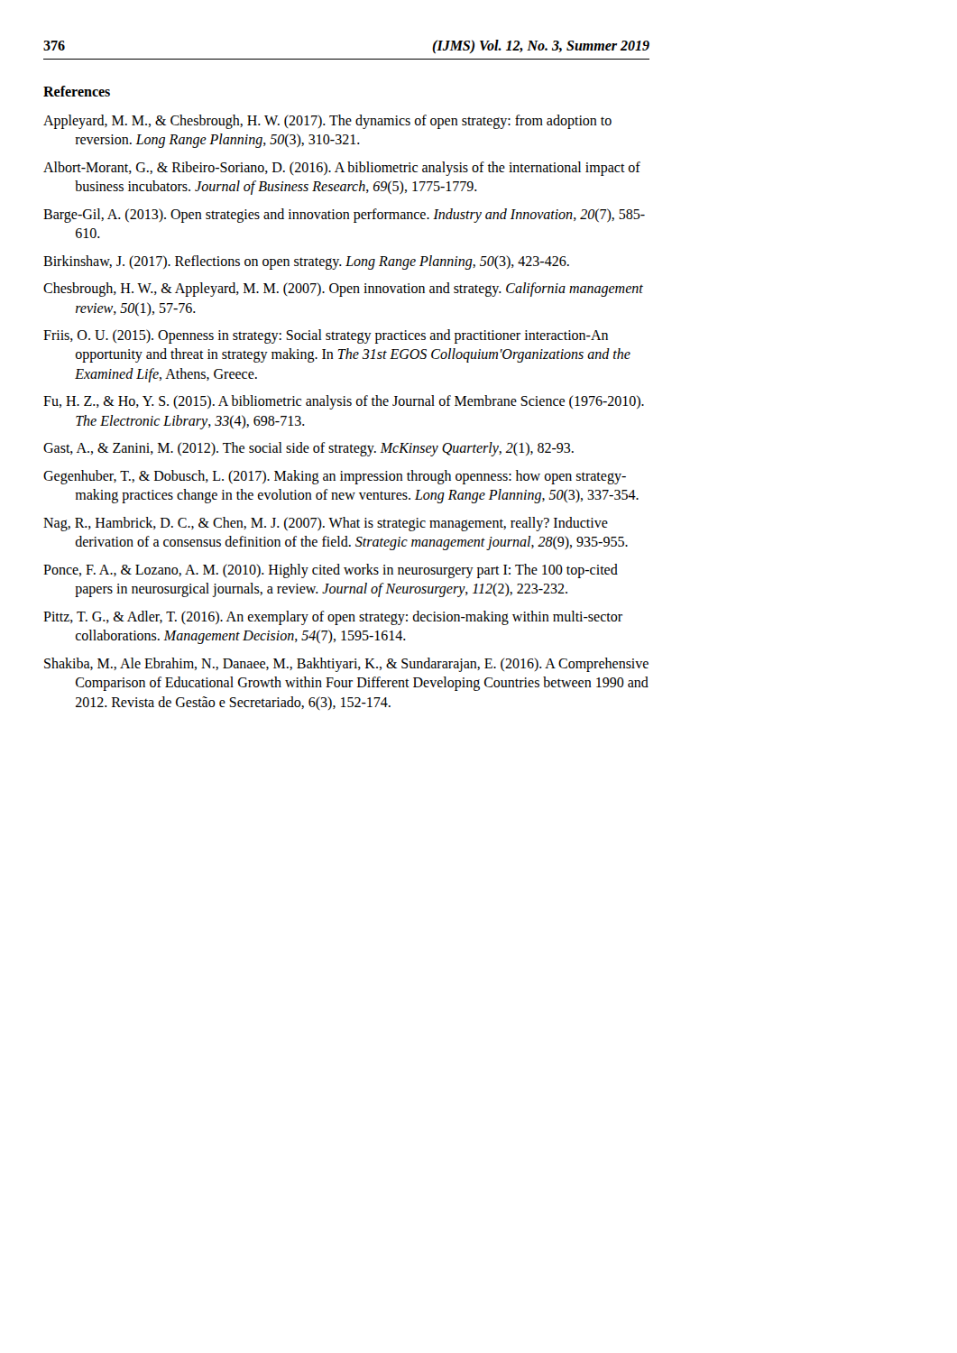376 (IJMS) Vol. 12, No. 3, Summer 2019
References
Appleyard, M. M., & Chesbrough, H. W. (2017). The dynamics of open strategy: from adoption to reversion. Long Range Planning, 50(3), 310-321.
Albort-Morant, G., & Ribeiro-Soriano, D. (2016). A bibliometric analysis of the international impact of business incubators. Journal of Business Research, 69(5), 1775-1779.
Barge-Gil, A. (2013). Open strategies and innovation performance. Industry and Innovation, 20(7), 585-610.
Birkinshaw, J. (2017). Reflections on open strategy. Long Range Planning, 50(3), 423-426.
Chesbrough, H. W., & Appleyard, M. M. (2007). Open innovation and strategy. California management review, 50(1), 57-76.
Friis, O. U. (2015). Openness in strategy: Social strategy practices and practitioner interaction-An opportunity and threat in strategy making. In The 31st EGOS Colloquium'Organizations and the Examined Life, Athens, Greece.
Fu, H. Z., & Ho, Y. S. (2015). A bibliometric analysis of the Journal of Membrane Science (1976-2010). The Electronic Library, 33(4), 698-713.
Gast, A., & Zanini, M. (2012). The social side of strategy. McKinsey Quarterly, 2(1), 82-93.
Gegenhuber, T., & Dobusch, L. (2017). Making an impression through openness: how open strategy-making practices change in the evolution of new ventures. Long Range Planning, 50(3), 337-354.
Nag, R., Hambrick, D. C., & Chen, M. J. (2007). What is strategic management, really? Inductive derivation of a consensus definition of the field. Strategic management journal, 28(9), 935-955.
Ponce, F. A., & Lozano, A. M. (2010). Highly cited works in neurosurgery part I: The 100 top-cited papers in neurosurgical journals, a review. Journal of Neurosurgery, 112(2), 223-232.
Pittz, T. G., & Adler, T. (2016). An exemplary of open strategy: decision-making within multi-sector collaborations. Management Decision, 54(7), 1595-1614.
Shakiba, M., Ale Ebrahim, N., Danaee, M., Bakhtiyari, K., & Sundararajan, E. (2016). A Comprehensive Comparison of Educational Growth within Four Different Developing Countries between 1990 and 2012. Revista de Gestão e Secretariado, 6(3), 152-174.